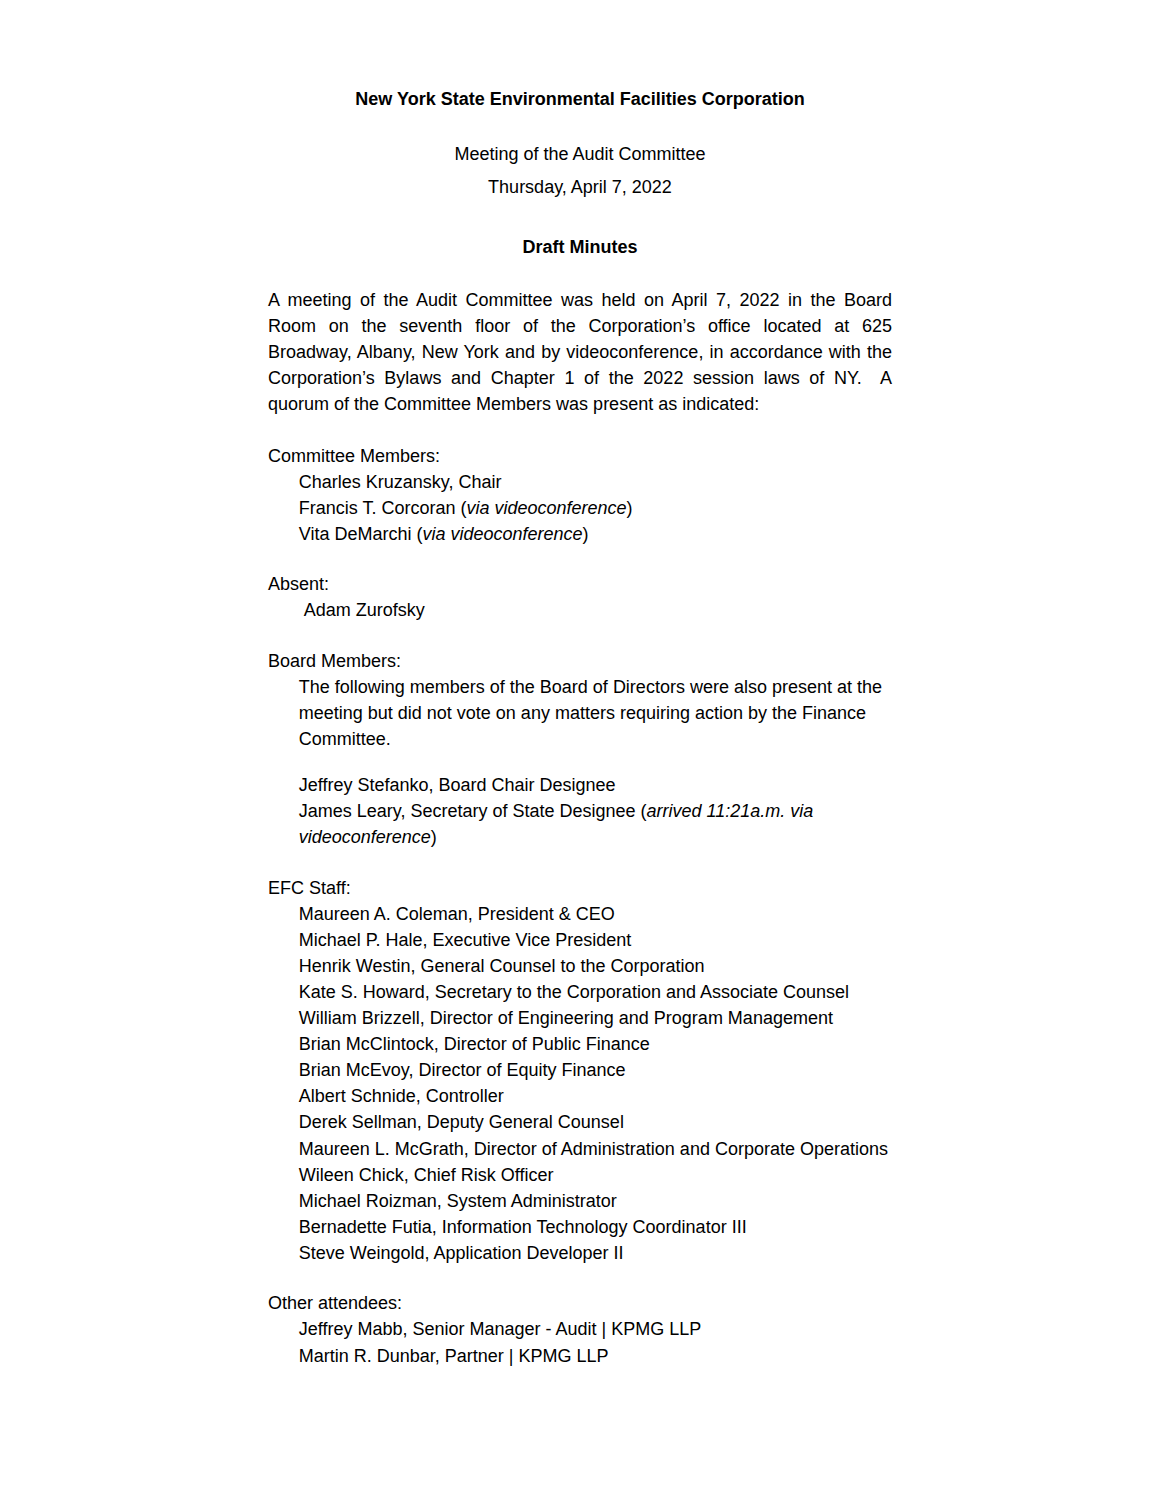New York State Environmental Facilities Corporation
Meeting of the Audit Committee
Thursday, April 7, 2022
Draft Minutes
A meeting of the Audit Committee was held on April 7, 2022 in the Board Room on the seventh floor of the Corporation’s office located at 625 Broadway, Albany, New York and by videoconference, in accordance with the Corporation’s Bylaws and Chapter 1 of the 2022 session laws of NY. A quorum of the Committee Members was present as indicated:
Committee Members:
Charles Kruzansky, Chair
Francis T. Corcoran (via videoconference)
Vita DeMarchi (via videoconference)
Absent:
Adam Zurofsky
Board Members:
The following members of the Board of Directors were also present at the meeting but did not vote on any matters requiring action by the Finance Committee.
Jeffrey Stefanko, Board Chair Designee
James Leary, Secretary of State Designee (arrived 11:21a.m. via videoconference)
EFC Staff:
Maureen A. Coleman, President & CEO
Michael P. Hale, Executive Vice President
Henrik Westin, General Counsel to the Corporation
Kate S. Howard, Secretary to the Corporation and Associate Counsel
William Brizzell, Director of Engineering and Program Management
Brian McClintock, Director of Public Finance
Brian McEvoy, Director of Equity Finance
Albert Schnide, Controller
Derek Sellman, Deputy General Counsel
Maureen L. McGrath, Director of Administration and Corporate Operations
Wileen Chick, Chief Risk Officer
Michael Roizman, System Administrator
Bernadette Futia, Information Technology Coordinator III
Steve Weingold, Application Developer II
Other attendees:
Jeffrey Mabb, Senior Manager - Audit | KPMG LLP
Martin R. Dunbar, Partner | KPMG LLP